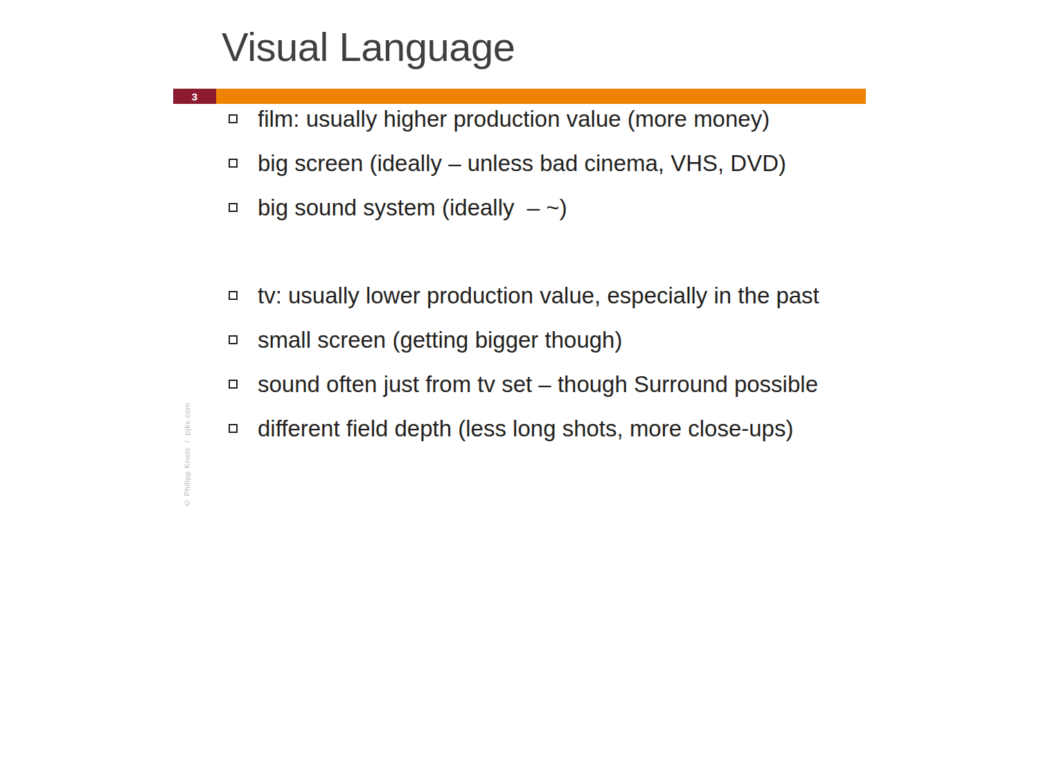Visual Language
3
film: usually higher production value (more money)
big screen (ideally – unless bad cinema, VHS, DVD)
big sound system (ideally – ~)
tv: usually lower production value, especially in the past
small screen (getting bigger though)
sound often just from tv set – though Surround possible
different field depth (less long shots, more close-ups)
© Philipp Kneis / pjkx.com